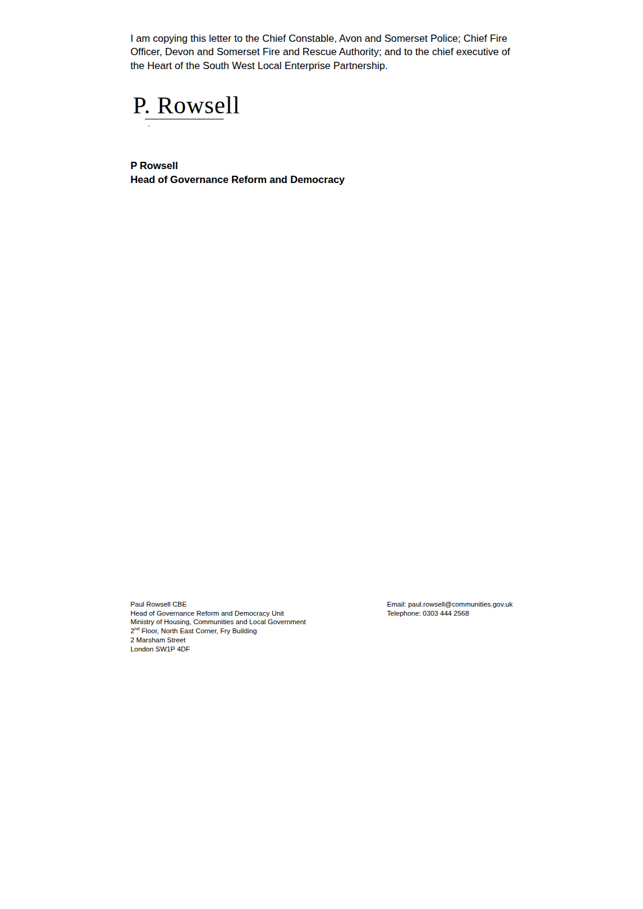I am copying this letter to the Chief Constable, Avon and Somerset Police; Chief Fire Officer, Devon and Somerset Fire and Rescue Authority; and to the chief executive of the Heart of the South West Local Enterprise Partnership.
P. Rowsell
.
P Rowsell
Head of Governance Reform and Democracy
Paul Rowsell CBE
Head of Governance Reform and Democracy Unit
Ministry of Housing, Communities and Local Government
2nd Floor, North East Corner, Fry Building
2 Marsham Street
London SW1P 4DF
Email: paul.rowsell@communities.gov.uk
Telephone: 0303 444 2568